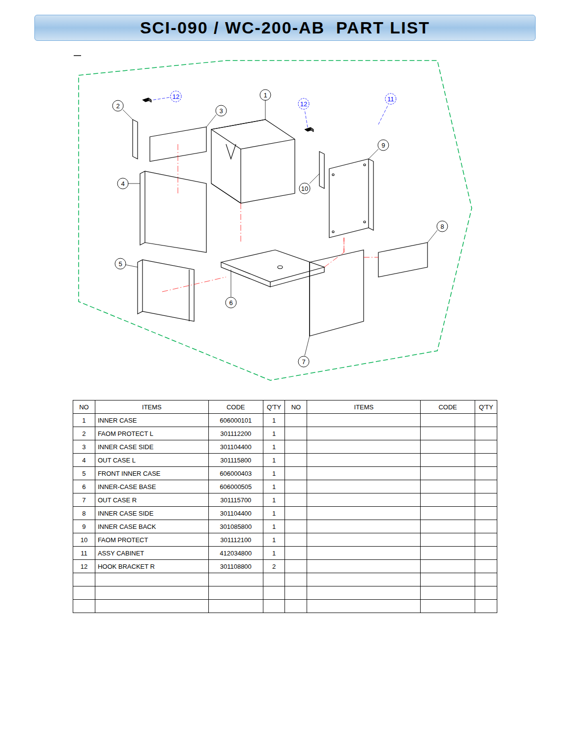SCI-090 / WC-200-AB PART LIST
1 2 12 3 4 5 6 7 8 9 10 12 11
| NO | ITEMS | CODE | Q'TY | NO | ITEMS | CODE | Q'TY |
| --- | --- | --- | --- | --- | --- | --- | --- |
| 1 | INNER CASE | 606000101 | 1 | | | | |
| 2 | FAOM PROTECT L | 301112200 | 1 | | | | |
| 3 | INNER CASE SIDE | 301104400 | 1 | | | | |
| 4 | OUT CASE L | 301115800 | 1 | | | | |
| 5 | FRONT INNER CASE | 606000403 | 1 | | | | |
| 6 | INNER-CASE BASE | 606000505 | 1 | | | | |
| 7 | OUT CASE R | 301115700 | 1 | | | | |
| 8 | INNER CASE SIDE | 301104400 | 1 | | | | |
| 9 | INNER CASE BACK | 301085800 | 1 | | | | |
| 10 | FAOM PROTECT | 301112100 | 1 | | | | |
| 11 | ASSY CABINET | 412034800 | 1 | | | | |
| 12 | HOOK BRACKET R | 301108800 | 2 | | | | |